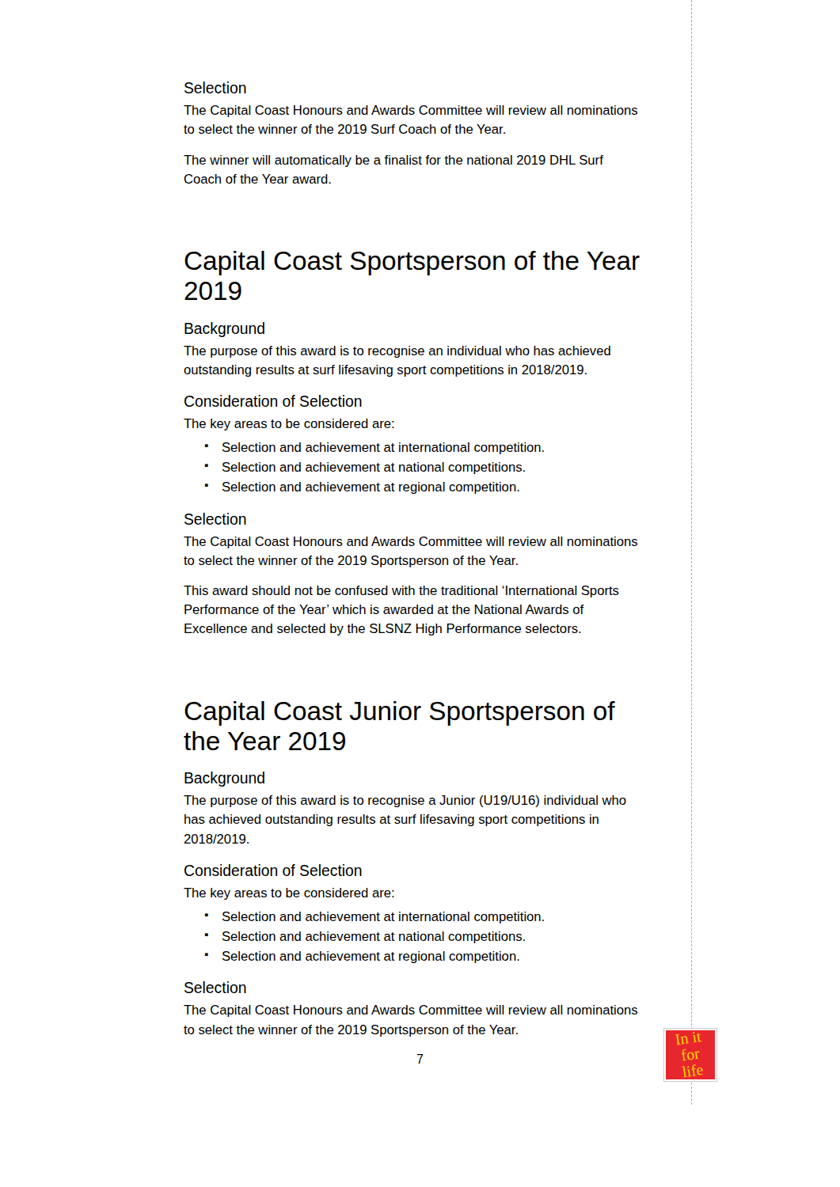Selection
The Capital Coast Honours and Awards Committee will review all nominations to select the winner of the 2019 Surf Coach of the Year.
The winner will automatically be a finalist for the national 2019 DHL Surf Coach of the Year award.
Capital Coast Sportsperson of the Year 2019
Background
The purpose of this award is to recognise an individual who has achieved outstanding results at surf lifesaving sport competitions in 2018/2019.
Consideration of Selection
The key areas to be considered are:
Selection and achievement at international competition.
Selection and achievement at national competitions.
Selection and achievement at regional competition.
Selection
The Capital Coast Honours and Awards Committee will review all nominations to select the winner of the 2019 Sportsperson of the Year.
This award should not be confused with the traditional ‘International Sports Performance of the Year’ which is awarded at the National Awards of Excellence and selected by the SLSNZ High Performance selectors.
Capital Coast Junior Sportsperson of the Year 2019
Background
The purpose of this award is to recognise a Junior (U19/U16) individual who has achieved outstanding results at surf lifesaving sport competitions in 2018/2019.
Consideration of Selection
The key areas to be considered are:
Selection and achievement at international competition.
Selection and achievement at national competitions.
Selection and achievement at regional competition.
Selection
The Capital Coast Honours and Awards Committee will review all nominations to select the winner of the 2019 Sportsperson of the Year.
7
In it for life